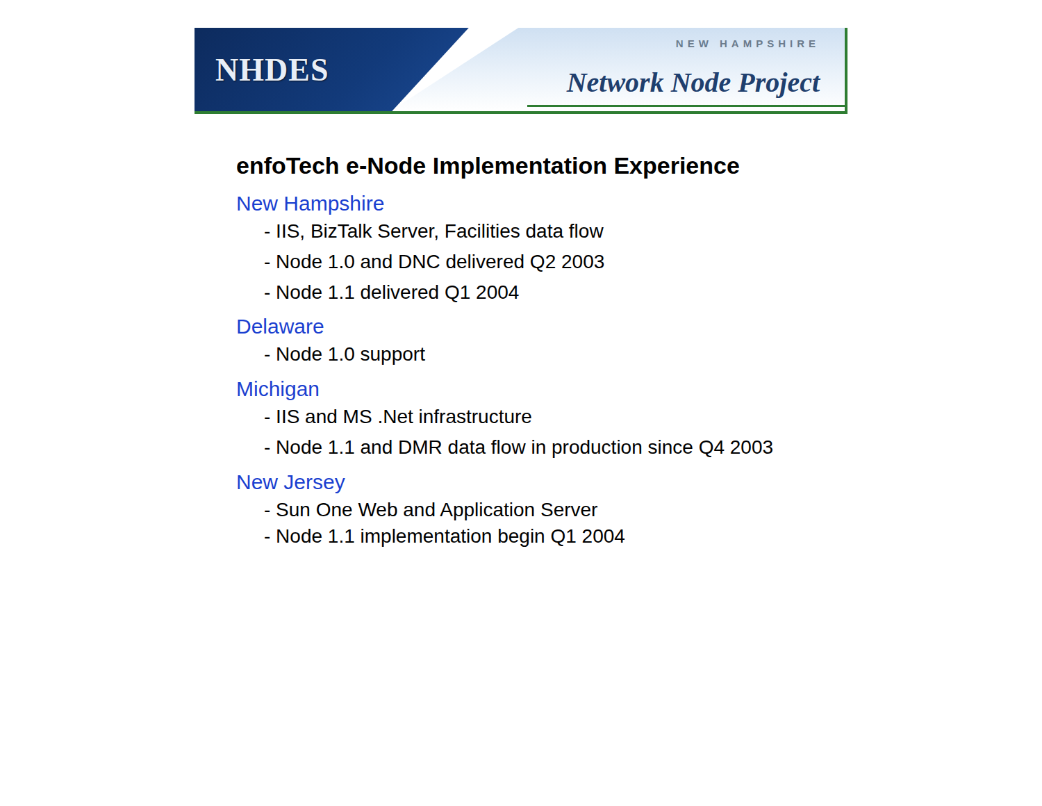NEW HAMPSHIRE
Network Node Project
NHDES
enfoTech e-Node Implementation Experience
New Hampshire
- IIS, BizTalk Server, Facilities data flow
- Node 1.0 and DNC delivered Q2 2003
- Node 1.1 delivered Q1 2004
Delaware
- Node 1.0 support
Michigan
- IIS and MS .Net infrastructure
- Node 1.1 and DMR data flow in production since Q4 2003
New Jersey
- Sun One Web and Application Server
- Node 1.1 implementation begin Q1 2004